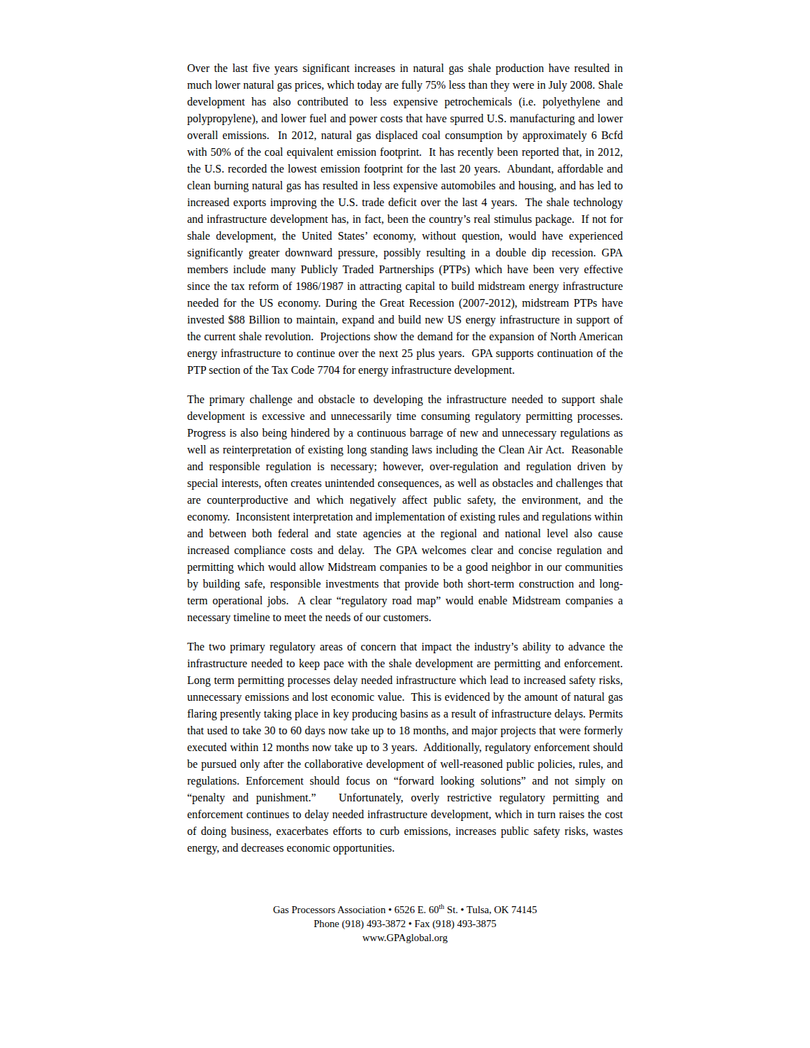Over the last five years significant increases in natural gas shale production have resulted in much lower natural gas prices, which today are fully 75% less than they were in July 2008. Shale development has also contributed to less expensive petrochemicals (i.e. polyethylene and polypropylene), and lower fuel and power costs that have spurred U.S. manufacturing and lower overall emissions. In 2012, natural gas displaced coal consumption by approximately 6 Bcfd with 50% of the coal equivalent emission footprint. It has recently been reported that, in 2012, the U.S. recorded the lowest emission footprint for the last 20 years. Abundant, affordable and clean burning natural gas has resulted in less expensive automobiles and housing, and has led to increased exports improving the U.S. trade deficit over the last 4 years. The shale technology and infrastructure development has, in fact, been the country’s real stimulus package. If not for shale development, the United States’ economy, without question, would have experienced significantly greater downward pressure, possibly resulting in a double dip recession. GPA members include many Publicly Traded Partnerships (PTPs) which have been very effective since the tax reform of 1986/1987 in attracting capital to build midstream energy infrastructure needed for the US economy. During the Great Recession (2007-2012), midstream PTPs have invested $88 Billion to maintain, expand and build new US energy infrastructure in support of the current shale revolution. Projections show the demand for the expansion of North American energy infrastructure to continue over the next 25 plus years. GPA supports continuation of the PTP section of the Tax Code 7704 for energy infrastructure development.
The primary challenge and obstacle to developing the infrastructure needed to support shale development is excessive and unnecessarily time consuming regulatory permitting processes. Progress is also being hindered by a continuous barrage of new and unnecessary regulations as well as reinterpretation of existing long standing laws including the Clean Air Act. Reasonable and responsible regulation is necessary; however, over-regulation and regulation driven by special interests, often creates unintended consequences, as well as obstacles and challenges that are counterproductive and which negatively affect public safety, the environment, and the economy. Inconsistent interpretation and implementation of existing rules and regulations within and between both federal and state agencies at the regional and national level also cause increased compliance costs and delay. The GPA welcomes clear and concise regulation and permitting which would allow Midstream companies to be a good neighbor in our communities by building safe, responsible investments that provide both short-term construction and long-term operational jobs. A clear “regulatory road map” would enable Midstream companies a necessary timeline to meet the needs of our customers.
The two primary regulatory areas of concern that impact the industry’s ability to advance the infrastructure needed to keep pace with the shale development are permitting and enforcement. Long term permitting processes delay needed infrastructure which lead to increased safety risks, unnecessary emissions and lost economic value. This is evidenced by the amount of natural gas flaring presently taking place in key producing basins as a result of infrastructure delays. Permits that used to take 30 to 60 days now take up to 18 months, and major projects that were formerly executed within 12 months now take up to 3 years. Additionally, regulatory enforcement should be pursued only after the collaborative development of well-reasoned public policies, rules, and regulations. Enforcement should focus on “forward looking solutions” and not simply on “penalty and punishment.” Unfortunately, overly restrictive regulatory permitting and enforcement continues to delay needed infrastructure development, which in turn raises the cost of doing business, exacerbates efforts to curb emissions, increases public safety risks, wastes energy, and decreases economic opportunities.
Gas Processors Association • 6526 E. 60th St. • Tulsa, OK 74145
Phone (918) 493-3872 • Fax (918) 493-3875
www.GPAglobal.org